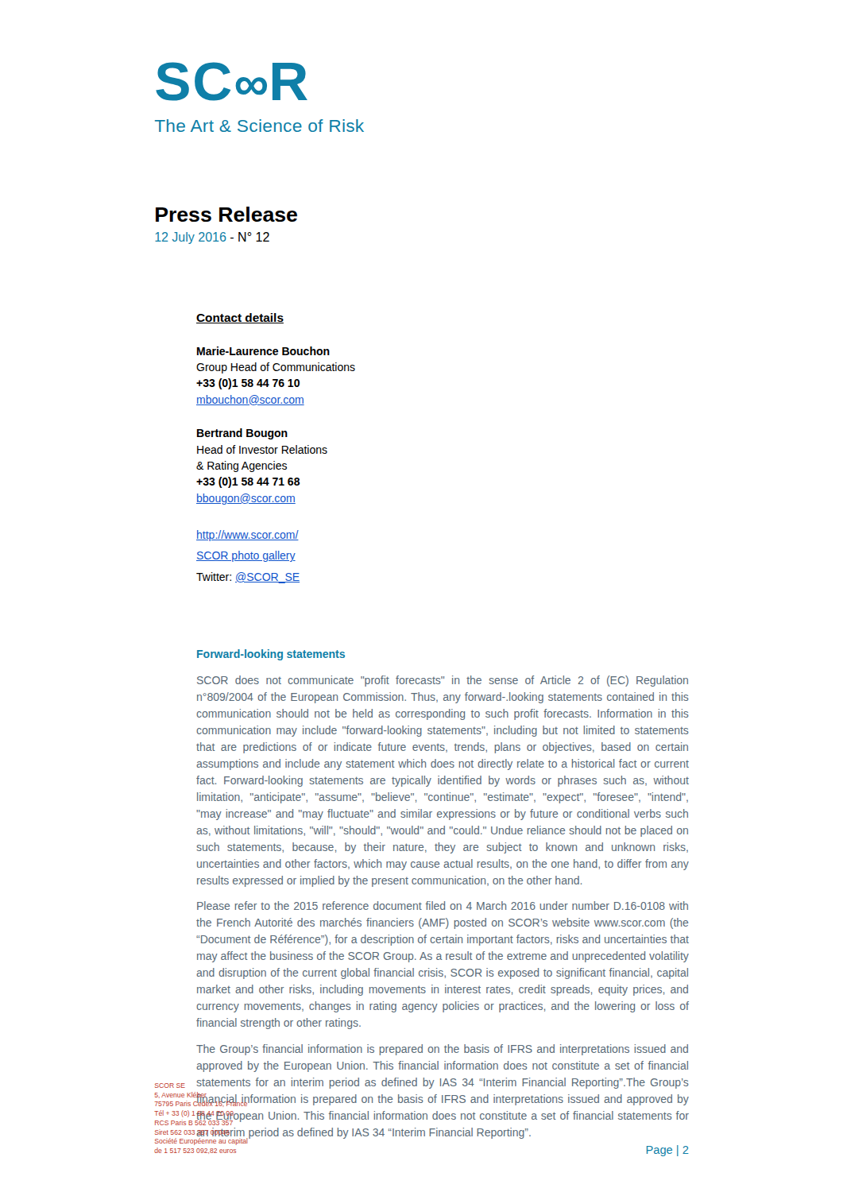SC∞R
The Art & Science of Risk
Press Release
12 July 2016 - N° 12
Contact details
Marie-Laurence Bouchon
Group Head of Communications
+33 (0)1 58 44 76 10
mbouchon@scor.com
Bertrand Bougon
Head of Investor Relations
& Rating Agencies
+33 (0)1 58 44 71 68
bbougon@scor.com
http://www.scor.com/
SCOR photo gallery
Twitter: @SCOR_SE
Forward-looking statements
SCOR does not communicate "profit forecasts" in the sense of Article 2 of (EC) Regulation n°809/2004 of the European Commission. Thus, any forward-.looking statements contained in this communication should not be held as corresponding to such profit forecasts. Information in this communication may include "forward-looking statements", including but not limited to statements that are predictions of or indicate future events, trends, plans or objectives, based on certain assumptions and include any statement which does not directly relate to a historical fact or current fact. Forward-looking statements are typically identified by words or phrases such as, without limitation, "anticipate", "assume", "believe", "continue", "estimate", "expect", "foresee", "intend", "may increase" and "may fluctuate" and similar expressions or by future or conditional verbs such as, without limitations, "will", "should", "would" and "could." Undue reliance should not be placed on such statements, because, by their nature, they are subject to known and unknown risks, uncertainties and other factors, which may cause actual results, on the one hand, to differ from any results expressed or implied by the present communication, on the other hand.
Please refer to the 2015 reference document filed on 4 March 2016 under number D.16-0108 with the French Autorité des marchés financiers (AMF) posted on SCOR’s website www.scor.com (the “Document de Référence”), for a description of certain important factors, risks and uncertainties that may affect the business of the SCOR Group. As a result of the extreme and unprecedented volatility and disruption of the current global financial crisis, SCOR is exposed to significant financial, capital market and other risks, including movements in interest rates, credit spreads, equity prices, and currency movements, changes in rating agency policies or practices, and the lowering or loss of financial strength or other ratings.
The Group’s financial information is prepared on the basis of IFRS and interpretations issued and approved by the European Union. This financial information does not constitute a set of financial statements for an interim period as defined by IAS 34 “Interim Financial Reporting”.The Group’s financial information is prepared on the basis of IFRS and interpretations issued and approved by the European Union. This financial information does not constitute a set of financial statements for an interim period as defined by IAS 34 “Interim Financial Reporting”.
SCOR SE
5, Avenue Kléber
75795 Paris Cedex 16, France
Tél + 33 (0) 1 58 44 70 00
RCS Paris B 562 033 357
Siret 562 033 357 00046
Société Européenne au capital
de 1 517 523 092,82 euros
Page | 2